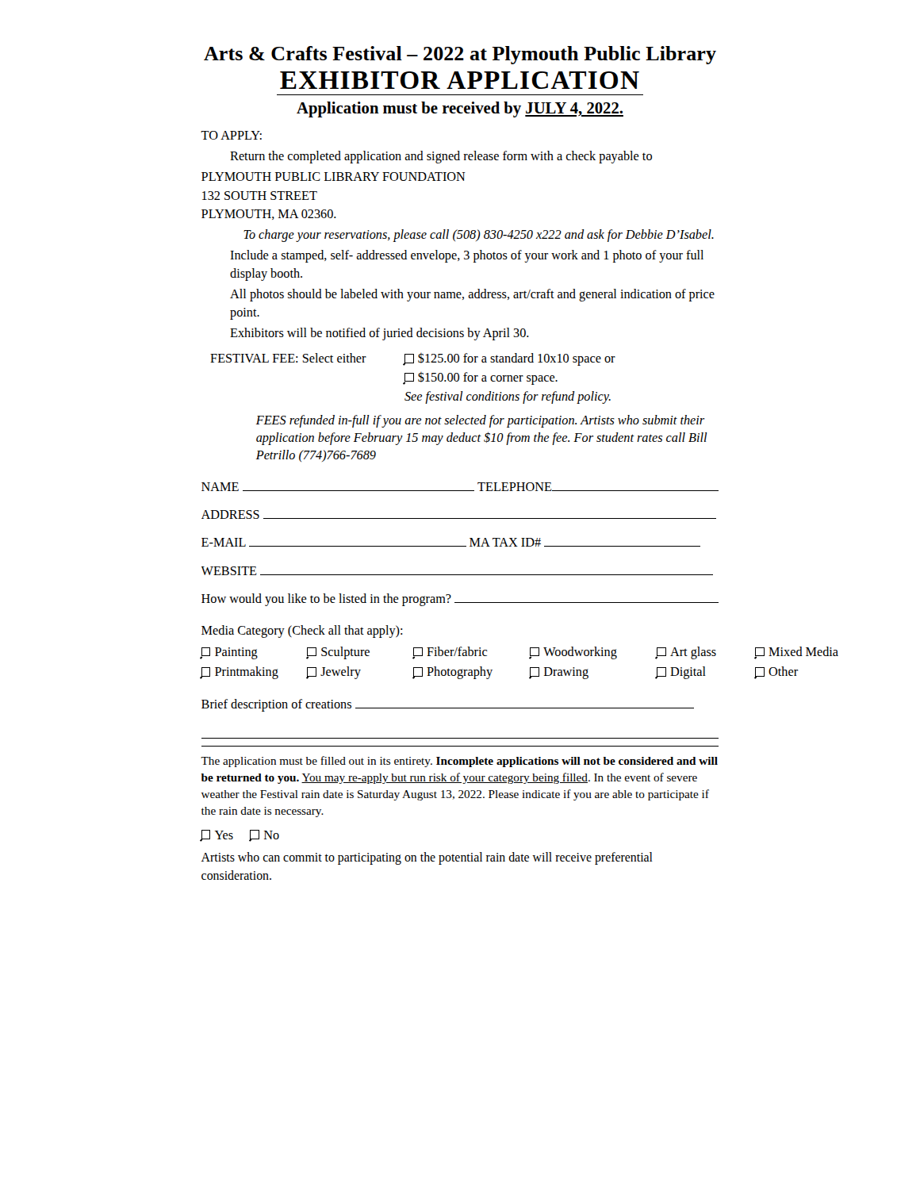Arts & Crafts Festival – 2022 at Plymouth Public Library
EXHIBITOR APPLICATION
Application must be received by JULY 4, 2022.
TO APPLY:
Return the completed application and signed release form with a check payable to
PLYMOUTH PUBLIC LIBRARY FOUNDATION
132 SOUTH STREET
PLYMOUTH, MA 02360.
To charge your reservations, please call (508) 830-4250 x222 and ask for Debbie D’Isabel.
Include a stamped, self- addressed envelope, 3 photos of your work and 1 photo of your full display booth.
All photos should be labeled with your name, address, art/craft and general indication of price point.
Exhibitors will be notified of juried decisions by April 30.
FESTIVAL FEE: Select either
$125.00 for a standard 10x10 space or
$150.00 for a corner space.
See festival conditions for refund policy.
FEES refunded in-full if you are not selected for participation. Artists who submit their application before February 15 may deduct $10 from the fee. For student rates call Bill Petrillo (774)766-7689
NAME TELEPHONE
ADDRESS
E-MAIL MA TAX ID#
WEBSITE
How would you like to be listed in the program?
Media Category (Check all that apply):
Painting Sculpture Fiber/fabric Woodworking Art glass Mixed Media
Printmaking Jewelry Photography Drawing Digital Other
Brief description of creations
The application must be filled out in its entirety. Incomplete applications will not be considered and will be returned to you. You may re-apply but run risk of your category being filled. In the event of severe weather the Festival rain date is Saturday August 13, 2022. Please indicate if you are able to participate if the rain date is necessary.
Yes No
Artists who can commit to participating on the potential rain date will receive preferential consideration.